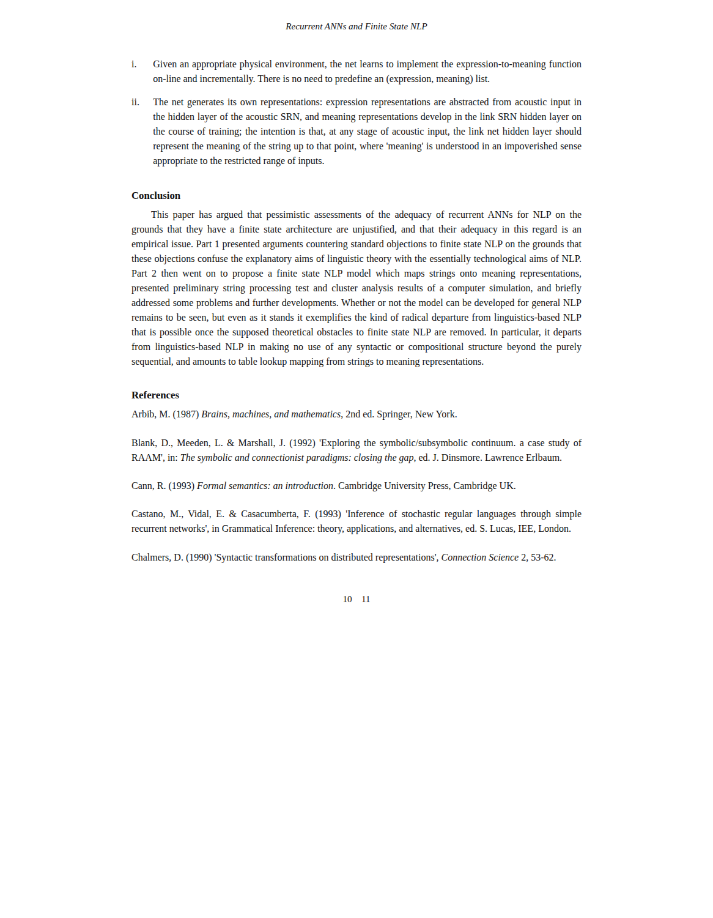Recurrent ANNs and Finite State NLP
i. Given an appropriate physical environment, the net learns to implement the expression-to-meaning function on-line and incrementally. There is no need to predefine an (expression, meaning) list.
ii. The net generates its own representations: expression representations are abstracted from acoustic input in the hidden layer of the acoustic SRN, and meaning representations develop in the link SRN hidden layer on the course of training; the intention is that, at any stage of acoustic input, the link net hidden layer should represent the meaning of the string up to that point, where 'meaning' is understood in an impoverished sense appropriate to the restricted range of inputs.
Conclusion
This paper has argued that pessimistic assessments of the adequacy of recurrent ANNs for NLP on the grounds that they have a finite state architecture are unjustified, and that their adequacy in this regard is an empirical issue. Part 1 presented arguments countering standard objections to finite state NLP on the grounds that these objections confuse the explanatory aims of linguistic theory with the essentially technological aims of NLP. Part 2 then went on to propose a finite state NLP model which maps strings onto meaning representations, presented preliminary string processing test and cluster analysis results of a computer simulation, and briefly addressed some problems and further developments. Whether or not the model can be developed for general NLP remains to be seen, but even as it stands it exemplifies the kind of radical departure from linguistics-based NLP that is possible once the supposed theoretical obstacles to finite state NLP are removed. In particular, it departs from linguistics-based NLP in making no use of any syntactic or compositional structure beyond the purely sequential, and amounts to table lookup mapping from strings to meaning representations.
References
Arbib, M. (1987) Brains, machines, and mathematics, 2nd ed. Springer, New York.
Blank, D., Meeden, L. & Marshall, J. (1992) 'Exploring the symbolic/subsymbolic continuum. a case study of RAAM', in: The symbolic and connectionist paradigms: closing the gap, ed. J. Dinsmore. Lawrence Erlbaum.
Cann, R. (1993) Formal semantics: an introduction. Cambridge University Press, Cambridge UK.
Castano, M., Vidal, E. & Casacumberta, F. (1993) 'Inference of stochastic regular languages through simple recurrent networks', in Grammatical Inference: theory, applications, and alternatives, ed. S. Lucas, IEE, London.
Chalmers, D. (1990) 'Syntactic transformations on distributed representations', Connection Science 2, 53-62.
10 11